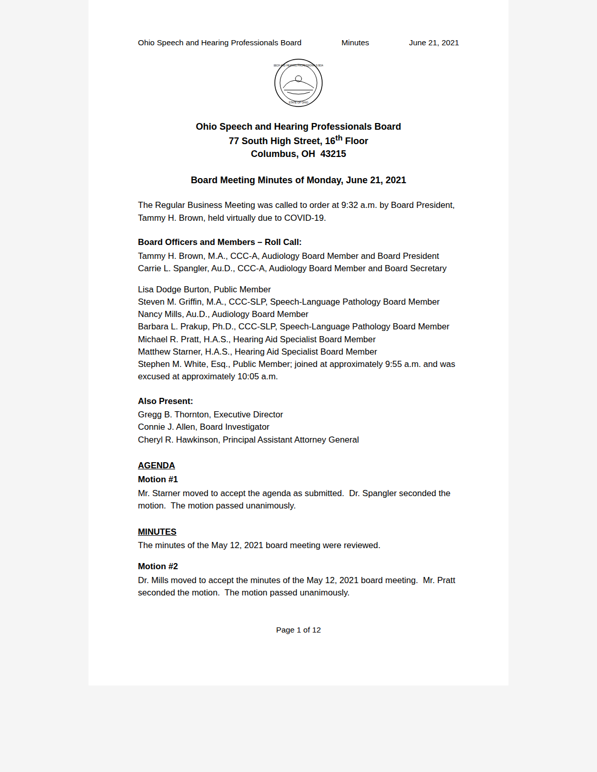Ohio Speech and Hearing Professionals Board Minutes June 21, 2021
SPEECH AND HEARING PROFESSIONALS BOARD STATE OF OHIO
Ohio Speech and Hearing Professionals Board
77 South High Street, 16th Floor
Columbus, OH 43215
Board Meeting Minutes of Monday, June 21, 2021
The Regular Business Meeting was called to order at 9:32 a.m. by Board President, Tammy H. Brown, held virtually due to COVID-19.
Board Officers and Members – Roll Call:
Tammy H. Brown, M.A., CCC-A, Audiology Board Member and Board President
Carrie L. Spangler, Au.D., CCC-A, Audiology Board Member and Board Secretary
Lisa Dodge Burton, Public Member
Steven M. Griffin, M.A., CCC-SLP, Speech-Language Pathology Board Member
Nancy Mills, Au.D., Audiology Board Member
Barbara L. Prakup, Ph.D., CCC-SLP, Speech-Language Pathology Board Member
Michael R. Pratt, H.A.S., Hearing Aid Specialist Board Member
Matthew Starner, H.A.S., Hearing Aid Specialist Board Member
Stephen M. White, Esq., Public Member; joined at approximately 9:55 a.m. and was excused at approximately 10:05 a.m.
Also Present:
Gregg B. Thornton, Executive Director
Connie J. Allen, Board Investigator
Cheryl R. Hawkinson, Principal Assistant Attorney General
AGENDA
Motion #1
Mr. Starner moved to accept the agenda as submitted. Dr. Spangler seconded the motion. The motion passed unanimously.
MINUTES
The minutes of the May 12, 2021 board meeting were reviewed.
Motion #2
Dr. Mills moved to accept the minutes of the May 12, 2021 board meeting. Mr. Pratt seconded the motion. The motion passed unanimously.
Page 1 of 12